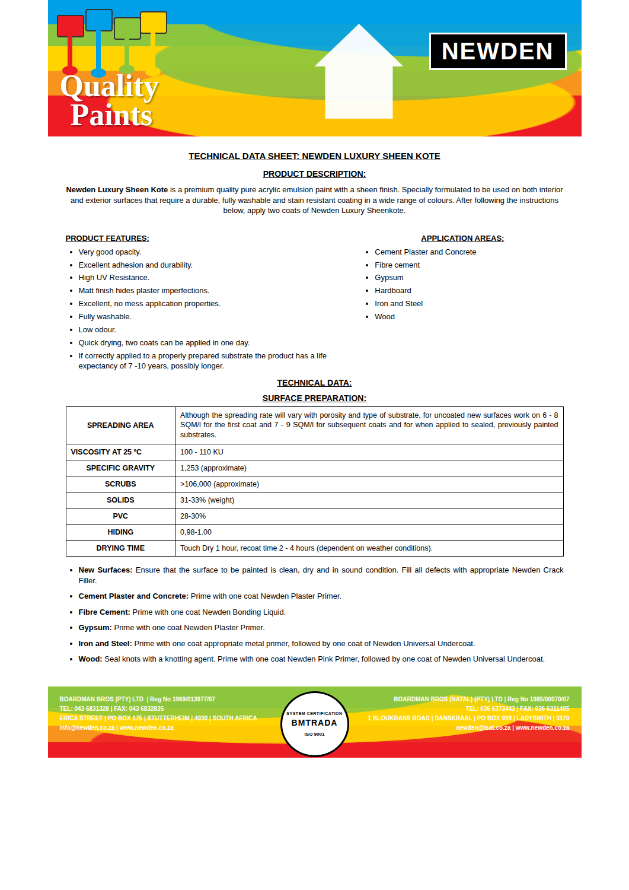NEWDEN
QualityPaints
TECHNICAL DATA SHEET: NEWDEN LUXURY SHEEN KOTE
PRODUCT DESCRIPTION:
Newden Luxury Sheen Kote is a premium quality pure acrylic emulsion paint with a sheen finish. Specially formulated to be used on both interior and exterior surfaces that require a durable, fully washable and stain resistant coating in a wide range of colours. After following the instructions below, apply two coats of Newden Luxury Sheenkote.
PRODUCT FEATURES:
Very good opacity.
Excellent adhesion and durability.
High UV Resistance.
Matt finish hides plaster imperfections.
Excellent, no mess application properties.
Fully washable.
Low odour.
Quick drying, two coats can be applied in one day.
If correctly applied to a properly prepared substrate the product has a life expectancy of 7 -10 years, possibly longer.
APPLICATION AREAS:
Cement Plaster and Concrete
Fibre cement
Gypsum
Hardboard
Iron and Steel
Wood
TECHNICAL DATA:
SURFACE PREPARATION:
| SPREADING AREA | Although the spreading rate will vary with porosity and type of substrate, for uncoated new surfaces work on 6 - 8 SQM/l for the first coat and 7 - 9 SQM/l for subsequent coats and for when applied to sealed, previously painted substrates. |
| VISCOSITY AT 25 ºC | 100 - 110 KU |
| SPECIFIC GRAVITY | 1,253 (approximate) |
| SCRUBS | >106,000 (approximate) |
| SOLIDS | 31-33% (weight) |
| PVC | 28-30% |
| HIDING | 0,98-1.00 |
| DRYING TIME | Touch Dry 1 hour, recoat time 2 - 4 hours (dependent on weather conditions). |
New Surfaces: Ensure that the surface to be painted is clean, dry and in sound condition. Fill all defects with appropriate Newden Crack Filler.
Cement Plaster and Concrete: Prime with one coat Newden Plaster Primer.
Fibre Cement: Prime with one coat Newden Bonding Liquid.
Gypsum: Prime with one coat Newden Plaster Primer.
Iron and Steel: Prime with one coat appropriate metal primer, followed by one coat of Newden Universal Undercoat.
Wood: Seal knots with a knotting agent. Prime with one coat Newden Pink Primer, followed by one coat of Newden Universal Undercoat.
BOARDMAN BROS (PTY) LTD | Reg No 1969/013977/07
TEL: 043 6831328 | FAX: 043 6832835
ERICA STREET | PO BOX 175 | STUTTERHEIM | 4930 | SOUTH AFRICA
info@newden.co.za | www.newden.co.za
BOARDMAN BROS (NATAL) (PTY) LTD | Reg No 1985/00070/07
TEL: 036 6373443 | FAX: 036 6311405
1 BLOUKRANS ROAD | DANSKRAAL | PO BOX 939 | LADYSMITH | 3370
newden@isat.co.za | www.newden.co.za
SYSTEM CERTIFICATION
BMTRADA
ISO 9001